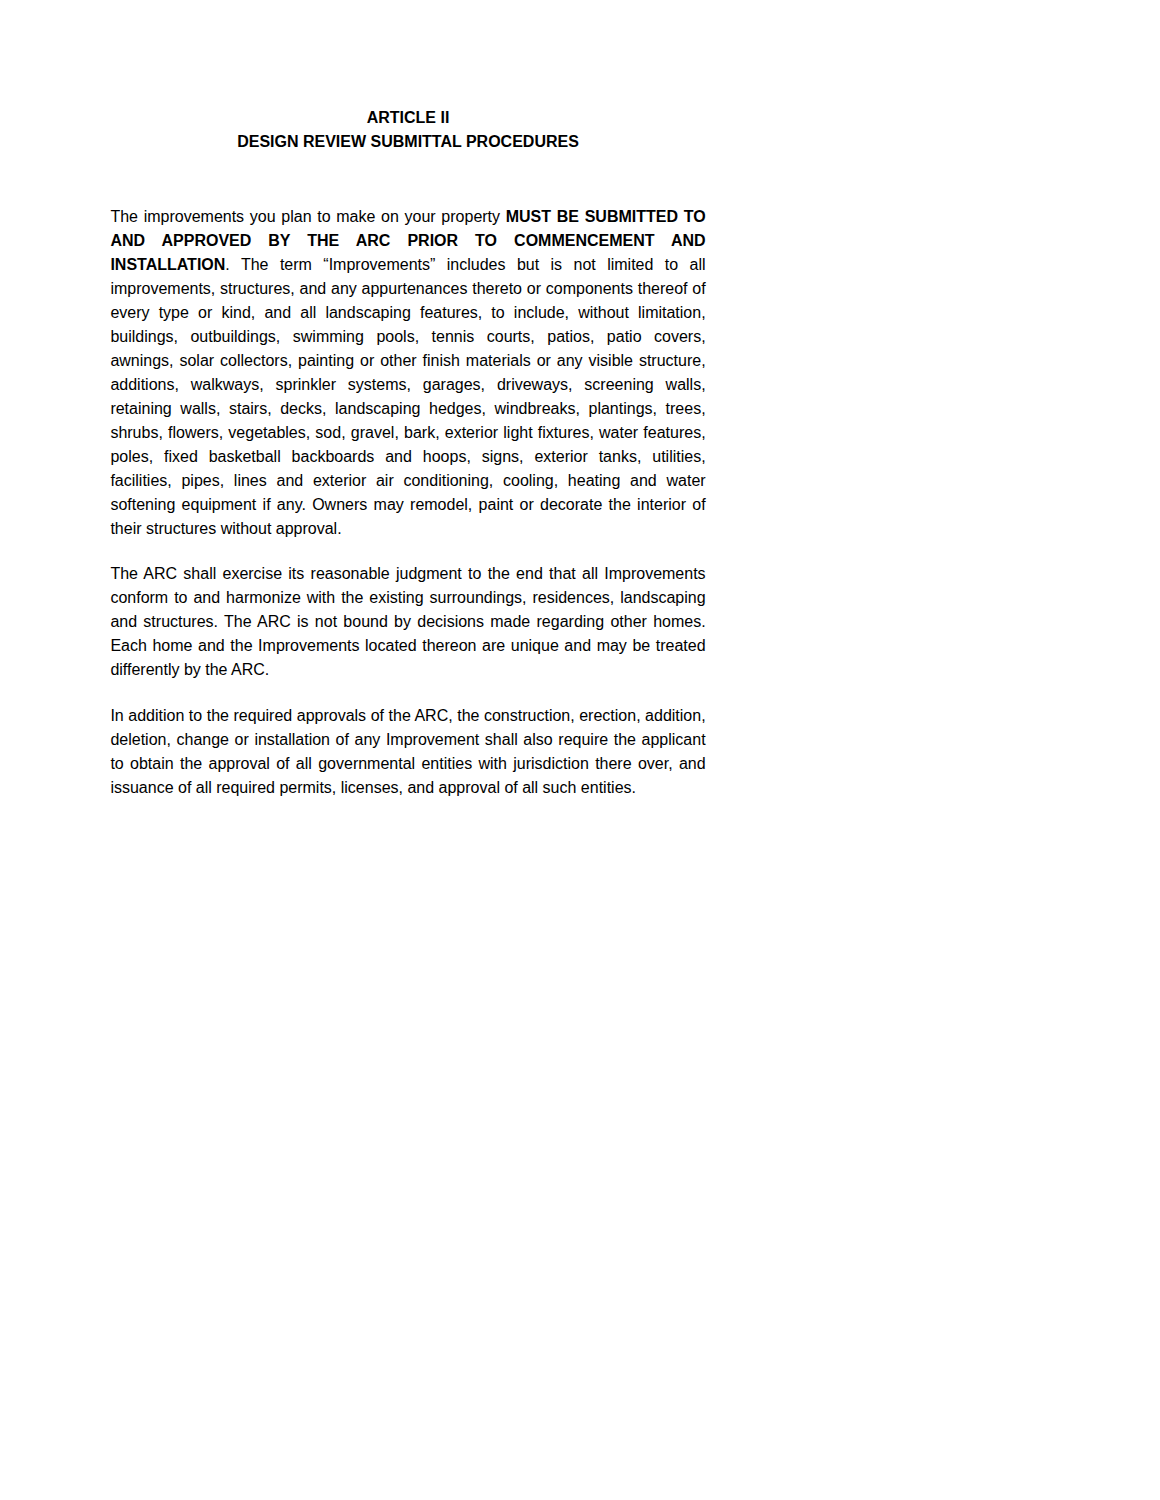ARTICLE II DESIGN REVIEW SUBMITTAL PROCEDURES
The improvements you plan to make on your property MUST BE SUBMITTED TO AND APPROVED BY THE ARC PRIOR TO COMMENCEMENT AND INSTALLATION. The term “Improvements” includes but is not limited to all improvements, structures, and any appurtenances thereto or components thereof of every type or kind, and all landscaping features, to include, without limitation, buildings, outbuildings, swimming pools, tennis courts, patios, patio covers, awnings, solar collectors, painting or other finish materials or any visible structure, additions, walkways, sprinkler systems, garages, driveways, screening walls, retaining walls, stairs, decks, landscaping hedges, windbreaks, plantings, trees, shrubs, flowers, vegetables, sod, gravel, bark, exterior light fixtures, water features, poles, fixed basketball backboards and hoops, signs, exterior tanks, utilities, facilities, pipes, lines and exterior air conditioning, cooling, heating and water softening equipment if any. Owners may remodel, paint or decorate the interior of their structures without approval.
The ARC shall exercise its reasonable judgment to the end that all Improvements conform to and harmonize with the existing surroundings, residences, landscaping and structures. The ARC is not bound by decisions made regarding other homes. Each home and the Improvements located thereon are unique and may be treated differently by the ARC.
In addition to the required approvals of the ARC, the construction, erection, addition, deletion, change or installation of any Improvement shall also require the applicant to obtain the approval of all governmental entities with jurisdiction there over, and issuance of all required permits, licenses, and approval of all such entities.